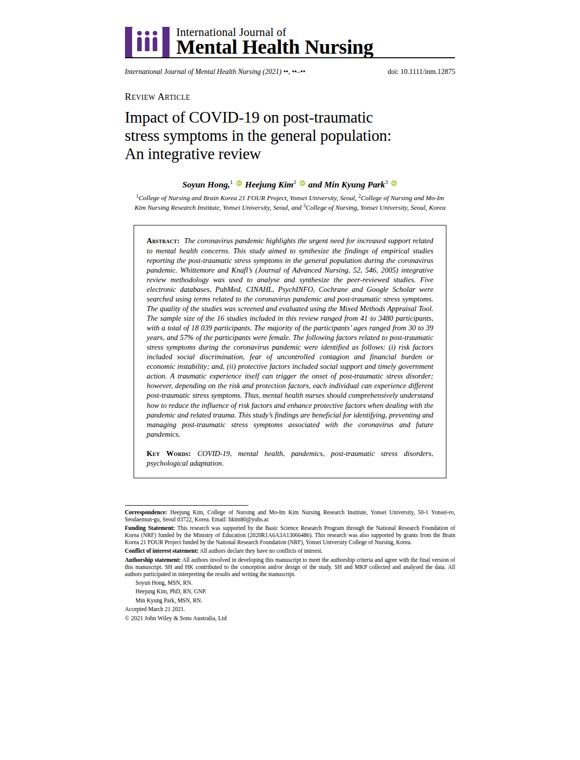International Journal of Mental Health Nursing
International Journal of Mental Health Nursing (2021) ••, ••–•• doi: 10.1111/inm.12875
Review Article
Impact of COVID-19 on post-traumatic
stress symptoms in the general population:
An integrative review
Soyun Hong,1 Heejung Kim2 and Min Kyung Park3
1College of Nursing and Brain Korea 21 FOUR Project, Yonsei University, Seoul, 2College of Nursing and Mo-Im
Kim Nursing Research Institute, Yonsei University, Seoul, and 3College of Nursing, Yonsei University, Seoul, Korea
Abstract: The coronavirus pandemic highlights the urgent need for increased support related to mental health concerns. This study aimed to synthesize the findings of empirical studies reporting the post-traumatic stress symptoms in the general population during the coronavirus pandemic. Whittemore and Knafl’s (Journal of Advanced Nursing, 52, 546, 2005) integrative review methodology was used to analyse and synthesize the peer-reviewed studies. Five electronic databases, PubMed, CINAHL, PsychINFO, Cochrane and Google Scholar were searched using terms related to the coronavirus pandemic and post-traumatic stress symptoms. The quality of the studies was screened and evaluated using the Mixed Methods Appraisal Tool. The sample size of the 16 studies included in this review ranged from 41 to 3480 participants, with a total of 18 039 participants. The majority of the participants’ ages ranged from 30 to 39 years, and 57% of the participants were female. The following factors related to post-traumatic stress symptoms during the coronavirus pandemic were identified as follows: (i) risk factors included social discrimination, fear of uncontrolled contagion and financial burden or economic instability; and, (ii) protective factors included social support and timely government action. A traumatic experience itself can trigger the onset of post-traumatic stress disorder; however, depending on the risk and protection factors, each individual can experience different post-traumatic stress symptoms. Thus, mental health nurses should comprehensively understand how to reduce the influence of risk factors and enhance protective factors when dealing with the pandemic and related trauma. This study’s findings are beneficial for identifying, preventing and managing post-traumatic stress symptoms associated with the coronavirus and future pandemics.
Key Words: COVID-19, mental health, pandemics, post-traumatic stress disorders, psychological adaptation.
Correspondence: Heejung Kim, College of Nursing and Mo-Im Kim Nursing Research Institute, Yonsei University, 50-1 Yonsei-ro, Seodaemun-gu, Seoul 03722, Korea. Email: hkim80@yuhs.ac
Funding Statement: This research was supported by the Basic Science Research Program through the National Research Foundation of Korea (NRF) funded by the Ministry of Education (2020R1A6A3A13066486). This research was also supported by grants from the Brain Korea 21 FOUR Project funded by the National Research Foundation (NRF), Yonsei University College of Nursing, Korea.
Conflict of interest statement: All authors declare they have no conflicts of interest.
Authorship statement: All authors involved in developing this manuscript to meet the authorship criteria and agree with the final version of this manuscript. SH and HK contributed to the conception and/or design of the study. SH and MKP collected and analysed the data. All authors participated in interpreting the results and writing the manuscript.
Soyun Hong, MSN, RN.
Heejung Kim, PhD, RN, GNP.
Min Kyung Park, MSN, RN.
Accepted March 21 2021.
© 2021 John Wiley & Sons Australia, Ltd